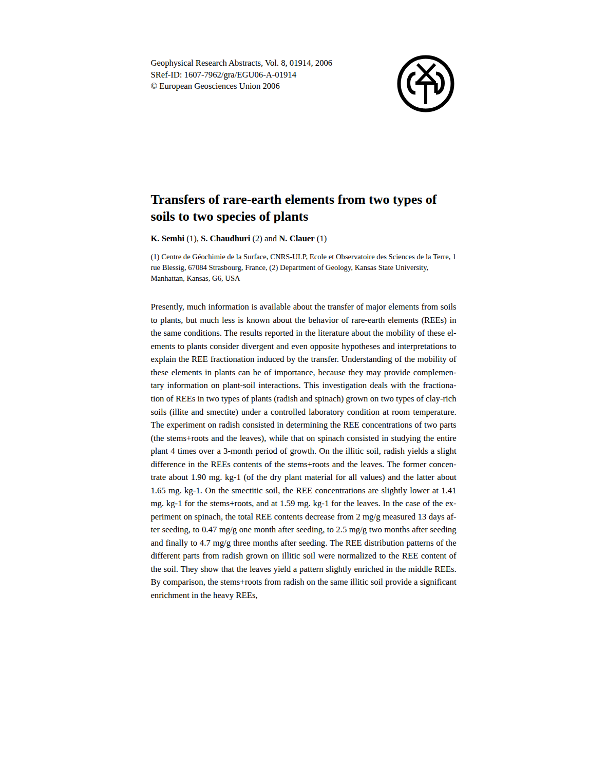Geophysical Research Abstracts, Vol. 8, 01914, 2006
SRef-ID: 1607-7962/gra/EGU06-A-01914
© European Geosciences Union 2006
Transfers of rare-earth elements from two types of soils to two species of plants
K. Semhi (1), S. Chaudhuri (2) and N. Clauer (1)
(1) Centre de Géochimie de la Surface, CNRS-ULP, Ecole et Observatoire des Sciences de la Terre, 1 rue Blessig, 67084 Strasbourg, France, (2) Department of Geology, Kansas State University, Manhattan, Kansas, G6, USA
Presently, much information is available about the transfer of major elements from soils to plants, but much less is known about the behavior of rare-earth elements (REEs) in the same conditions. The results reported in the literature about the mobility of these elements to plants consider divergent and even opposite hypotheses and interpretations to explain the REE fractionation induced by the transfer. Understanding of the mobility of these elements in plants can be of importance, because they may provide complementary information on plant-soil interactions. This investigation deals with the fractionation of REEs in two types of plants (radish and spinach) grown on two types of clay-rich soils (illite and smectite) under a controlled laboratory condition at room temperature. The experiment on radish consisted in determining the REE concentrations of two parts (the stems+roots and the leaves), while that on spinach consisted in studying the entire plant 4 times over a 3-month period of growth. On the illitic soil, radish yields a slight difference in the REEs contents of the stems+roots and the leaves. The former concentrate about 1.90 mg. kg-1 (of the dry plant material for all values) and the latter about 1.65 mg. kg-1. On the smectitic soil, the REE concentrations are slightly lower at 1.41 mg. kg-1 for the stems+roots, and at 1.59 mg. kg-1 for the leaves. In the case of the experiment on spinach, the total REE contents decrease from 2 mg/g measured 13 days after seeding, to 0.47 mg/g one month after seeding, to 2.5 mg/g two months after seeding and finally to 4.7 mg/g three months after seeding. The REE distribution patterns of the different parts from radish grown on illitic soil were normalized to the REE content of the soil. They show that the leaves yield a pattern slightly enriched in the middle REEs. By comparison, the stems+roots from radish on the same illitic soil provide a significant enrichment in the heavy REEs,